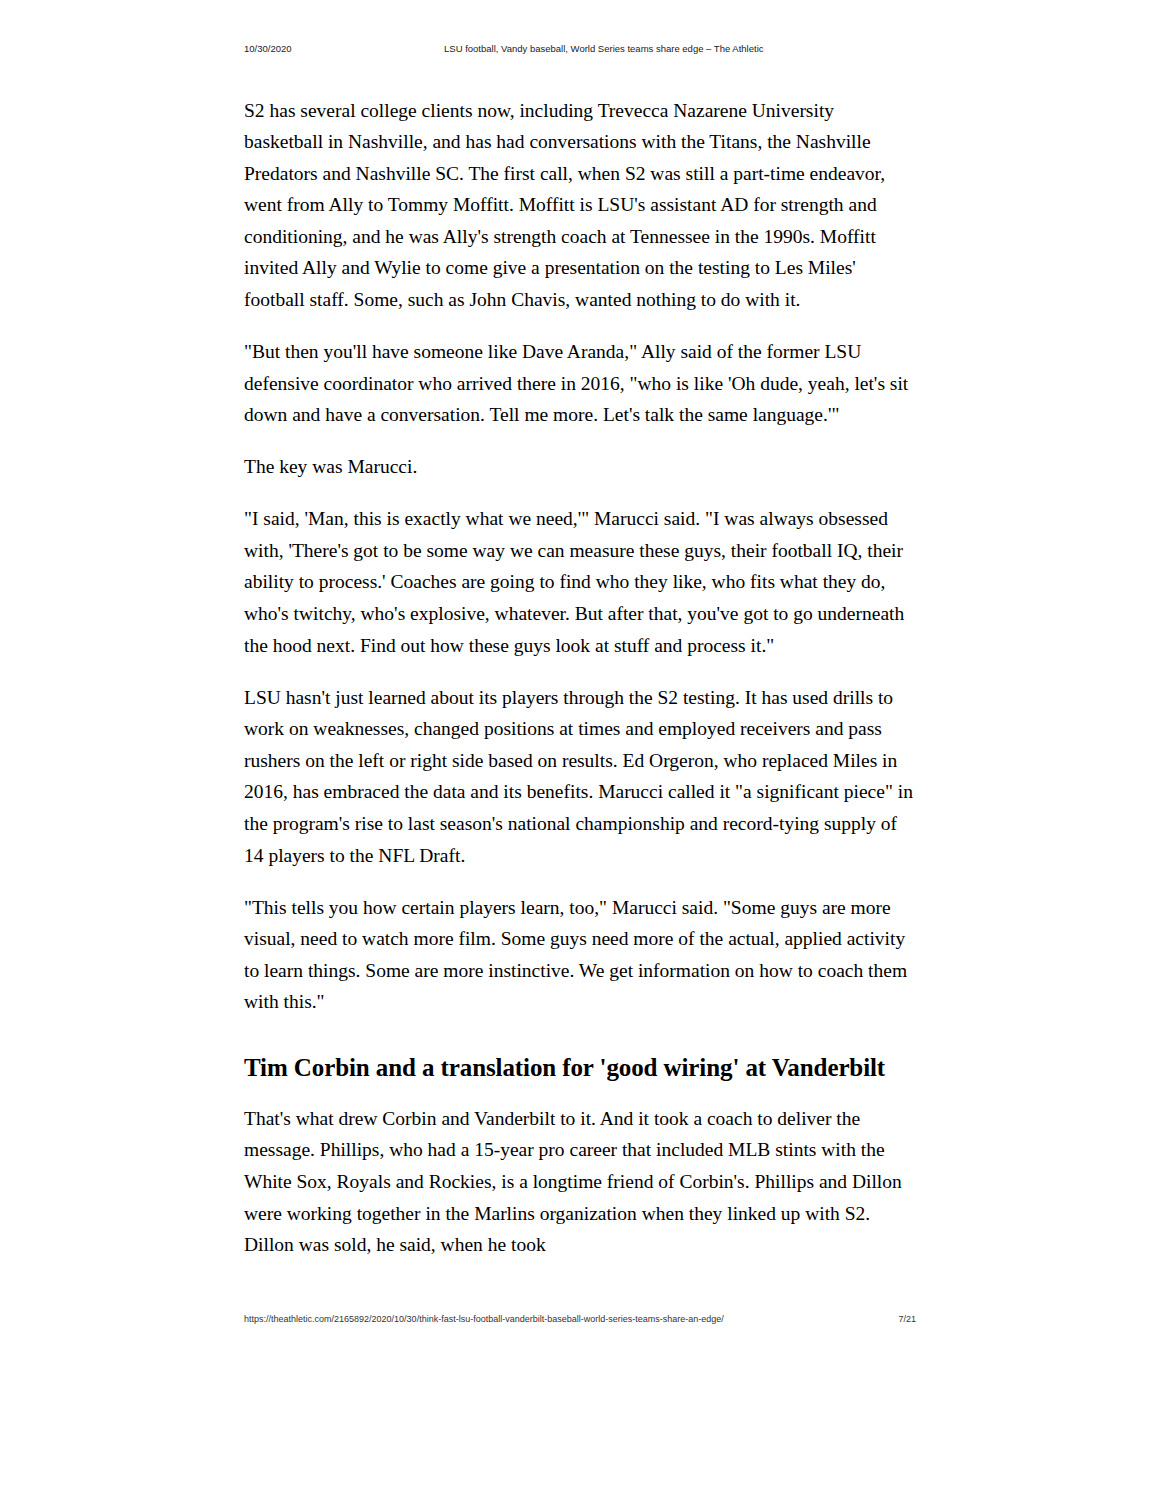10/30/2020 LSU football, Vandy baseball, World Series teams share edge – The Athletic
S2 has several college clients now, including Trevecca Nazarene University basketball in Nashville, and has had conversations with the Titans, the Nashville Predators and Nashville SC. The first call, when S2 was still a part-time endeavor, went from Ally to Tommy Moffitt. Moffitt is LSU's assistant AD for strength and conditioning, and he was Ally's strength coach at Tennessee in the 1990s. Moffitt invited Ally and Wylie to come give a presentation on the testing to Les Miles' football staff. Some, such as John Chavis, wanted nothing to do with it.
"But then you'll have someone like Dave Aranda," Ally said of the former LSU defensive coordinator who arrived there in 2016, "who is like 'Oh dude, yeah, let's sit down and have a conversation. Tell me more. Let's talk the same language.'"
The key was Marucci.
"I said, 'Man, this is exactly what we need,'" Marucci said. "I was always obsessed with, 'There's got to be some way we can measure these guys, their football IQ, their ability to process.' Coaches are going to find who they like, who fits what they do, who's twitchy, who's explosive, whatever. But after that, you've got to go underneath the hood next. Find out how these guys look at stuff and process it."
LSU hasn't just learned about its players through the S2 testing. It has used drills to work on weaknesses, changed positions at times and employed receivers and pass rushers on the left or right side based on results. Ed Orgeron, who replaced Miles in 2016, has embraced the data and its benefits. Marucci called it "a significant piece" in the program's rise to last season's national championship and record-tying supply of 14 players to the NFL Draft.
"This tells you how certain players learn, too," Marucci said. "Some guys are more visual, need to watch more film. Some guys need more of the actual, applied activity to learn things. Some are more instinctive. We get information on how to coach them with this."
Tim Corbin and a translation for 'good wiring' at Vanderbilt
That's what drew Corbin and Vanderbilt to it. And it took a coach to deliver the message. Phillips, who had a 15-year pro career that included MLB stints with the White Sox, Royals and Rockies, is a longtime friend of Corbin's. Phillips and Dillon were working together in the Marlins organization when they linked up with S2. Dillon was sold, he said, when he took
https://theathletic.com/2165892/2020/10/30/think-fast-lsu-football-vanderbilt-baseball-world-series-teams-share-an-edge/ 7/21